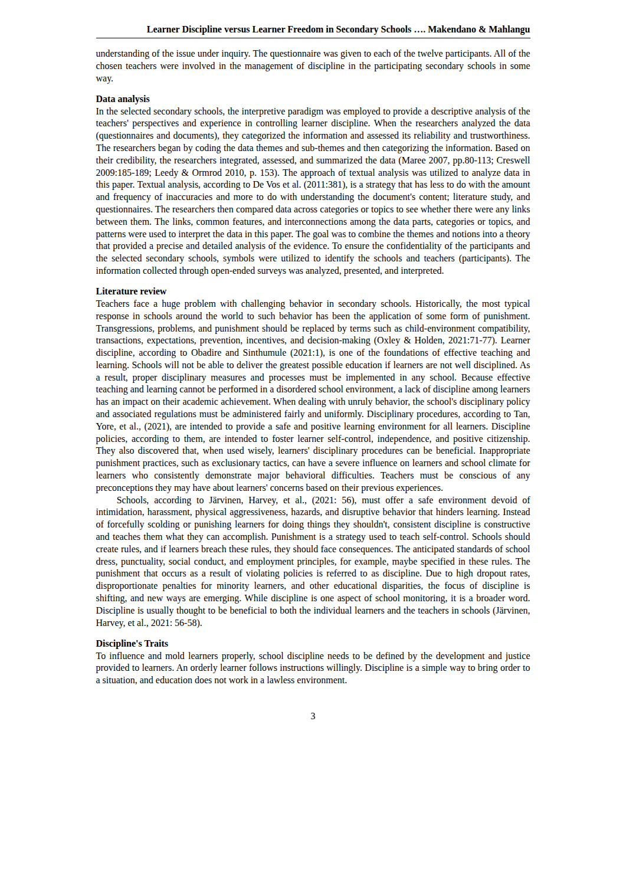Learner Discipline versus Learner Freedom in Secondary Schools …. Makendano & Mahlangu
understanding of the issue under inquiry. The questionnaire was given to each of the twelve participants. All of the chosen teachers were involved in the management of discipline in the participating secondary schools in some way.
Data analysis
In the selected secondary schools, the interpretive paradigm was employed to provide a descriptive analysis of the teachers' perspectives and experience in controlling learner discipline. When the researchers analyzed the data (questionnaires and documents), they categorized the information and assessed its reliability and trustworthiness. The researchers began by coding the data themes and sub-themes and then categorizing the information. Based on their credibility, the researchers integrated, assessed, and summarized the data (Maree 2007, pp.80-113; Creswell 2009:185-189; Leedy & Ormrod 2010, p. 153). The approach of textual analysis was utilized to analyze data in this paper. Textual analysis, according to De Vos et al. (2011:381), is a strategy that has less to do with the amount and frequency of inaccuracies and more to do with understanding the document's content; literature study, and questionnaires. The researchers then compared data across categories or topics to see whether there were any links between them. The links, common features, and interconnections among the data parts, categories or topics, and patterns were used to interpret the data in this paper. The goal was to combine the themes and notions into a theory that provided a precise and detailed analysis of the evidence. To ensure the confidentiality of the participants and the selected secondary schools, symbols were utilized to identify the schools and teachers (participants). The information collected through open-ended surveys was analyzed, presented, and interpreted.
Literature review
Teachers face a huge problem with challenging behavior in secondary schools. Historically, the most typical response in schools around the world to such behavior has been the application of some form of punishment. Transgressions, problems, and punishment should be replaced by terms such as child-environment compatibility, transactions, expectations, prevention, incentives, and decision-making (Oxley & Holden, 2021:71-77). Learner discipline, according to Obadire and Sinthumule (2021:1), is one of the foundations of effective teaching and learning. Schools will not be able to deliver the greatest possible education if learners are not well disciplined. As a result, proper disciplinary measures and processes must be implemented in any school. Because effective teaching and learning cannot be performed in a disordered school environment, a lack of discipline among learners has an impact on their academic achievement. When dealing with unruly behavior, the school's disciplinary policy and associated regulations must be administered fairly and uniformly. Disciplinary procedures, according to Tan, Yore, et al., (2021), are intended to provide a safe and positive learning environment for all learners. Discipline policies, according to them, are intended to foster learner self-control, independence, and positive citizenship. They also discovered that, when used wisely, learners' disciplinary procedures can be beneficial. Inappropriate punishment practices, such as exclusionary tactics, can have a severe influence on learners and school climate for learners who consistently demonstrate major behavioral difficulties. Teachers must be conscious of any preconceptions they may have about learners' concerns based on their previous experiences.
Schools, according to Järvinen, Harvey, et al., (2021: 56), must offer a safe environment devoid of intimidation, harassment, physical aggressiveness, hazards, and disruptive behavior that hinders learning. Instead of forcefully scolding or punishing learners for doing things they shouldn't, consistent discipline is constructive and teaches them what they can accomplish. Punishment is a strategy used to teach self-control. Schools should create rules, and if learners breach these rules, they should face consequences. The anticipated standards of school dress, punctuality, social conduct, and employment principles, for example, maybe specified in these rules. The punishment that occurs as a result of violating policies is referred to as discipline. Due to high dropout rates, disproportionate penalties for minority learners, and other educational disparities, the focus of discipline is shifting, and new ways are emerging. While discipline is one aspect of school monitoring, it is a broader word. Discipline is usually thought to be beneficial to both the individual learners and the teachers in schools (Järvinen, Harvey, et al., 2021: 56-58).
Discipline's Traits
To influence and mold learners properly, school discipline needs to be defined by the development and justice provided to learners. An orderly learner follows instructions willingly. Discipline is a simple way to bring order to a situation, and education does not work in a lawless environment.
3